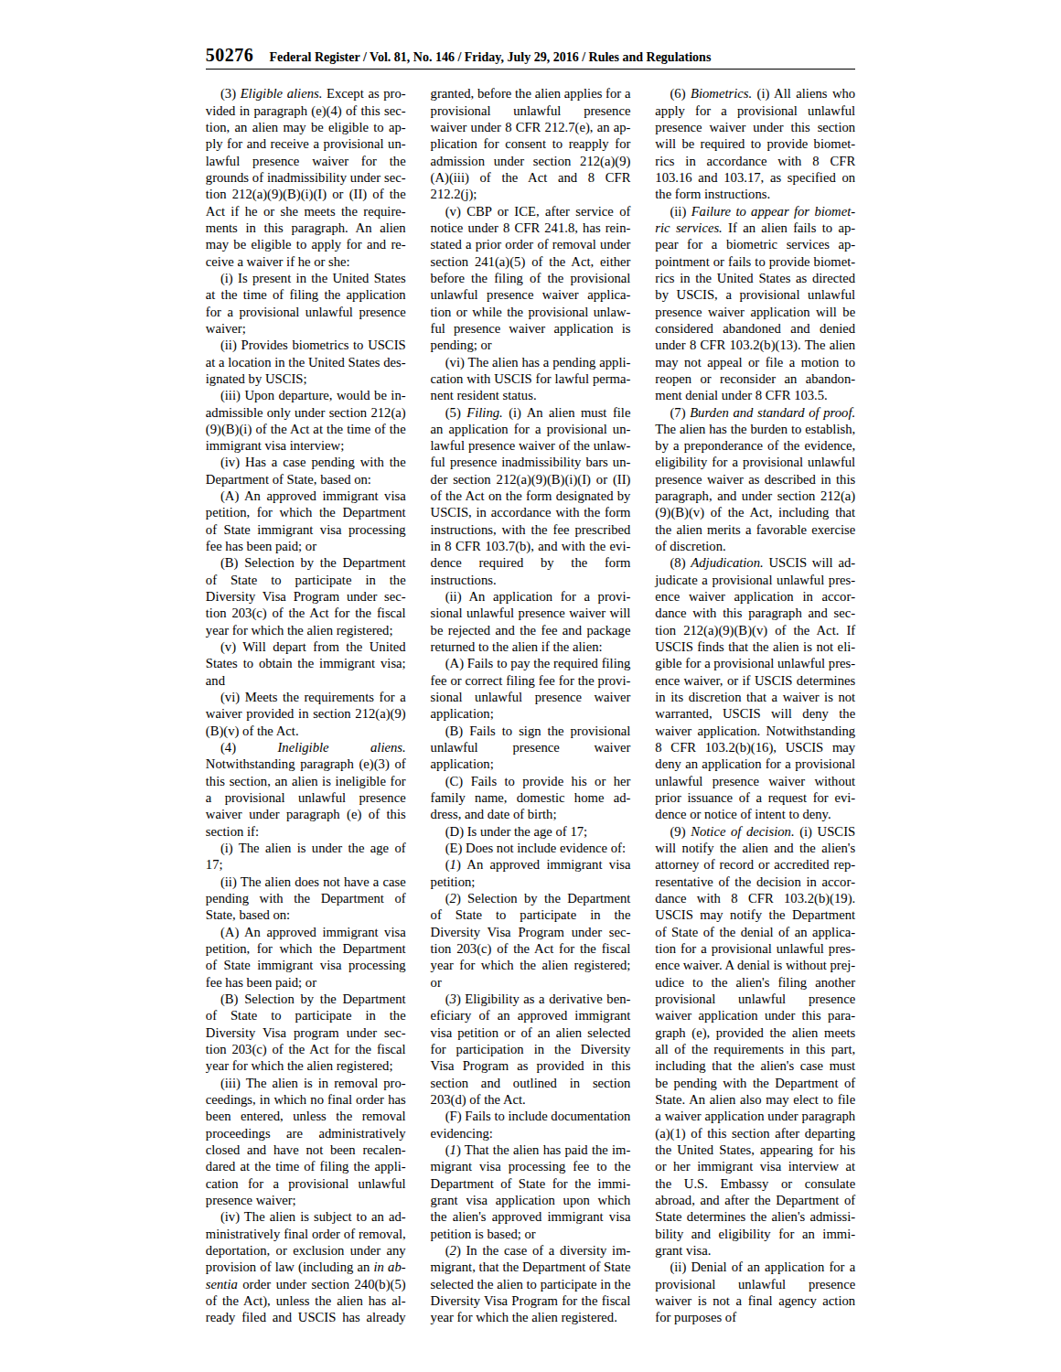50276 Federal Register / Vol. 81, No. 146 / Friday, July 29, 2016 / Rules and Regulations
(3) Eligible aliens. Except as provided in paragraph (e)(4) of this section, an alien may be eligible to apply for and receive a provisional unlawful presence waiver for the grounds of inadmissibility under section 212(a)(9)(B)(i)(I) or (II) of the Act if he or she meets the requirements in this paragraph. An alien may be eligible to apply for and receive a waiver if he or she:
(i) Is present in the United States at the time of filing the application for a provisional unlawful presence waiver;
(ii) Provides biometrics to USCIS at a location in the United States designated by USCIS;
(iii) Upon departure, would be inadmissible only under section 212(a)(9)(B)(i) of the Act at the time of the immigrant visa interview;
(iv) Has a case pending with the Department of State, based on:
(A) An approved immigrant visa petition, for which the Department of State immigrant visa processing fee has been paid; or
(B) Selection by the Department of State to participate in the Diversity Visa Program under section 203(c) of the Act for the fiscal year for which the alien registered;
(v) Will depart from the United States to obtain the immigrant visa; and
(vi) Meets the requirements for a waiver provided in section 212(a)(9)(B)(v) of the Act.
(4) Ineligible aliens. Notwithstanding paragraph (e)(3) of this section, an alien is ineligible for a provisional unlawful presence waiver under paragraph (e) of this section if:
(i) The alien is under the age of 17;
(ii) The alien does not have a case pending with the Department of State, based on:
(A) An approved immigrant visa petition, for which the Department of State immigrant visa processing fee has been paid; or
(B) Selection by the Department of State to participate in the Diversity Visa program under section 203(c) of the Act for the fiscal year for which the alien registered;
(iii) The alien is in removal proceedings, in which no final order has been entered, unless the removal proceedings are administratively closed and have not been recalendared at the time of filing the application for a provisional unlawful presence waiver;
(iv) The alien is subject to an administratively final order of removal, deportation, or exclusion under any provision of law (including an in absentia order under section 240(b)(5) of the Act), unless the alien has already filed and USCIS has already granted, before the alien applies for a provisional unlawful presence waiver under 8 CFR 212.7(e), an application for consent to reapply for admission under section 212(a)(9)(A)(iii) of the Act and 8 CFR 212.2(j);
(v) CBP or ICE, after service of notice under 8 CFR 241.8, has reinstated a prior order of removal under section 241(a)(5) of the Act, either before the filing of the provisional unlawful presence waiver application or while the provisional unlawful presence waiver application is pending; or
(vi) The alien has a pending application with USCIS for lawful permanent resident status.
(5) Filing. (i) An alien must file an application for a provisional unlawful presence waiver of the unlawful presence inadmissibility bars under section 212(a)(9)(B)(i)(I) or (II) of the Act on the form designated by USCIS, in accordance with the form instructions, with the fee prescribed in 8 CFR 103.7(b), and with the evidence required by the form instructions.
(ii) An application for a provisional unlawful presence waiver will be rejected and the fee and package returned to the alien if the alien:
(A) Fails to pay the required filing fee or correct filing fee for the provisional unlawful presence waiver application;
(B) Fails to sign the provisional unlawful presence waiver application;
(C) Fails to provide his or her family name, domestic home address, and date of birth;
(D) Is under the age of 17;
(E) Does not include evidence of:
(1) An approved immigrant visa petition;
(2) Selection by the Department of State to participate in the Diversity Visa Program under section 203(c) of the Act for the fiscal year for which the alien registered; or
(3) Eligibility as a derivative beneficiary of an approved immigrant visa petition or of an alien selected for participation in the Diversity Visa Program as provided in this section and outlined in section 203(d) of the Act.
(F) Fails to include documentation evidencing:
(1) That the alien has paid the immigrant visa processing fee to the Department of State for the immigrant visa application upon which the alien's approved immigrant visa petition is based; or
(2) In the case of a diversity immigrant, that the Department of State selected the alien to participate in the Diversity Visa Program for the fiscal year for which the alien registered.
(6) Biometrics. (i) All aliens who apply for a provisional unlawful presence waiver under this section will be required to provide biometrics in accordance with 8 CFR 103.16 and 103.17, as specified on the form instructions.
(ii) Failure to appear for biometric services. If an alien fails to appear for a biometric services appointment or fails to provide biometrics in the United States as directed by USCIS, a provisional unlawful presence waiver application will be considered abandoned and denied under 8 CFR 103.2(b)(13). The alien may not appeal or file a motion to reopen or reconsider an abandonment denial under 8 CFR 103.5.
(7) Burden and standard of proof. The alien has the burden to establish, by a preponderance of the evidence, eligibility for a provisional unlawful presence waiver as described in this paragraph, and under section 212(a)(9)(B)(v) of the Act, including that the alien merits a favorable exercise of discretion.
(8) Adjudication. USCIS will adjudicate a provisional unlawful presence waiver application in accordance with this paragraph and section 212(a)(9)(B)(v) of the Act. If USCIS finds that the alien is not eligible for a provisional unlawful presence waiver, or if USCIS determines in its discretion that a waiver is not warranted, USCIS will deny the waiver application. Notwithstanding 8 CFR 103.2(b)(16), USCIS may deny an application for a provisional unlawful presence waiver without prior issuance of a request for evidence or notice of intent to deny.
(9) Notice of decision. (i) USCIS will notify the alien and the alien's attorney of record or accredited representative of the decision in accordance with 8 CFR 103.2(b)(19). USCIS may notify the Department of State of the denial of an application for a provisional unlawful presence waiver. A denial is without prejudice to the alien's filing another provisional unlawful presence waiver application under this paragraph (e), provided the alien meets all of the requirements in this part, including that the alien's case must be pending with the Department of State. An alien also may elect to file a waiver application under paragraph (a)(1) of this section after departing the United States, appearing for his or her immigrant visa interview at the U.S. Embassy or consulate abroad, and after the Department of State determines the alien's admissibility and eligibility for an immigrant visa.
(ii) Denial of an application for a provisional unlawful presence waiver is not a final agency action for purposes of